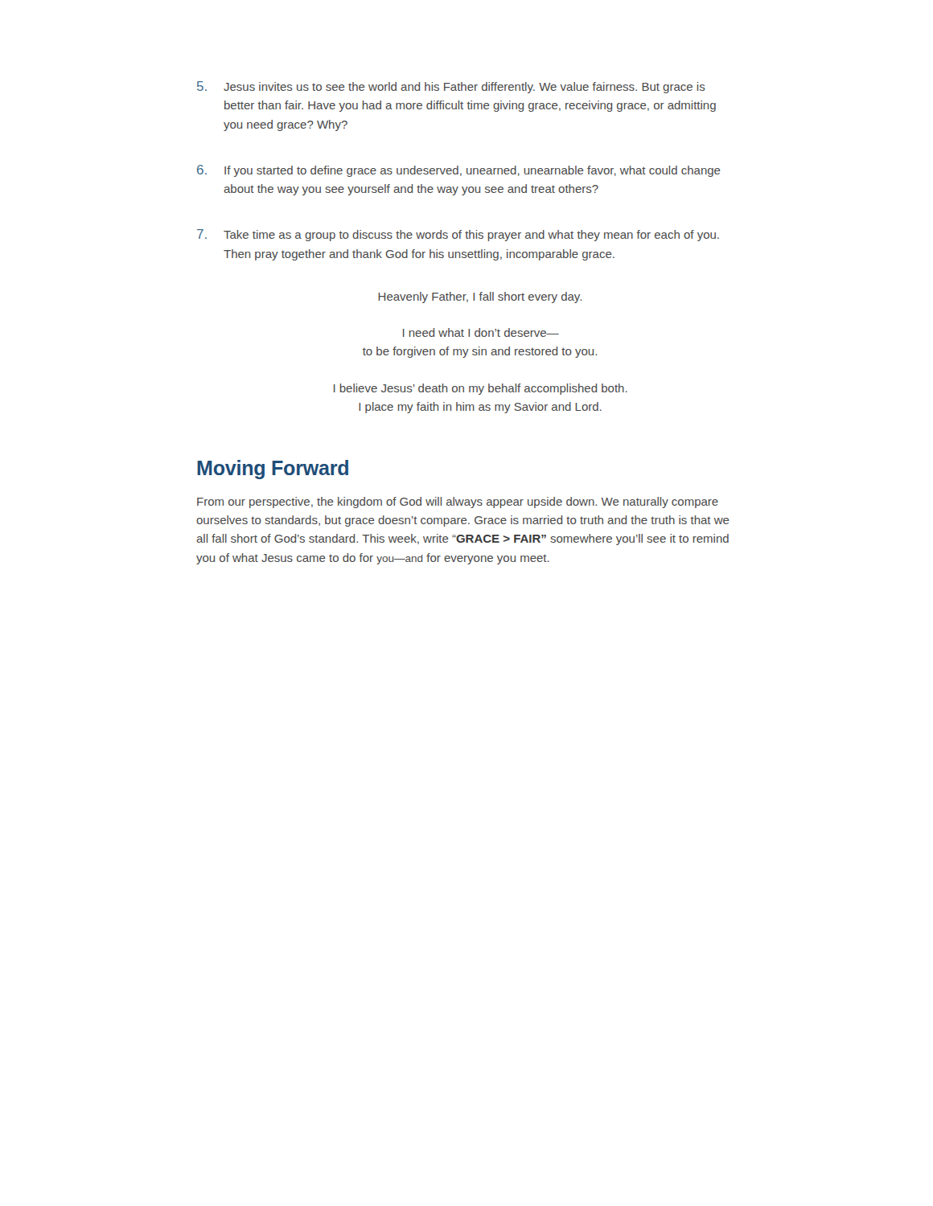Jesus invites us to see the world and his Father differently. We value fairness. But grace is better than fair. Have you had a more difficult time giving grace, receiving grace, or admitting you need grace? Why?
If you started to define grace as undeserved, unearned, unearnable favor, what could change about the way you see yourself and the way you see and treat others?
Take time as a group to discuss the words of this prayer and what they mean for each of you. Then pray together and thank God for his unsettling, incomparable grace.
Heavenly Father, I fall short every day.
I need what I don’t deserve—
to be forgiven of my sin and restored to you.
I believe Jesus’ death on my behalf accomplished both.
I place my faith in him as my Savior and Lord.
Moving Forward
From our perspective, the kingdom of God will always appear upside down. We naturally compare ourselves to standards, but grace doesn’t compare. Grace is married to truth and the truth is that we all fall short of God’s standard. This week, write “GRACE > FAIR” somewhere you’ll see it to remind you of what Jesus came to do for you—and for everyone you meet.